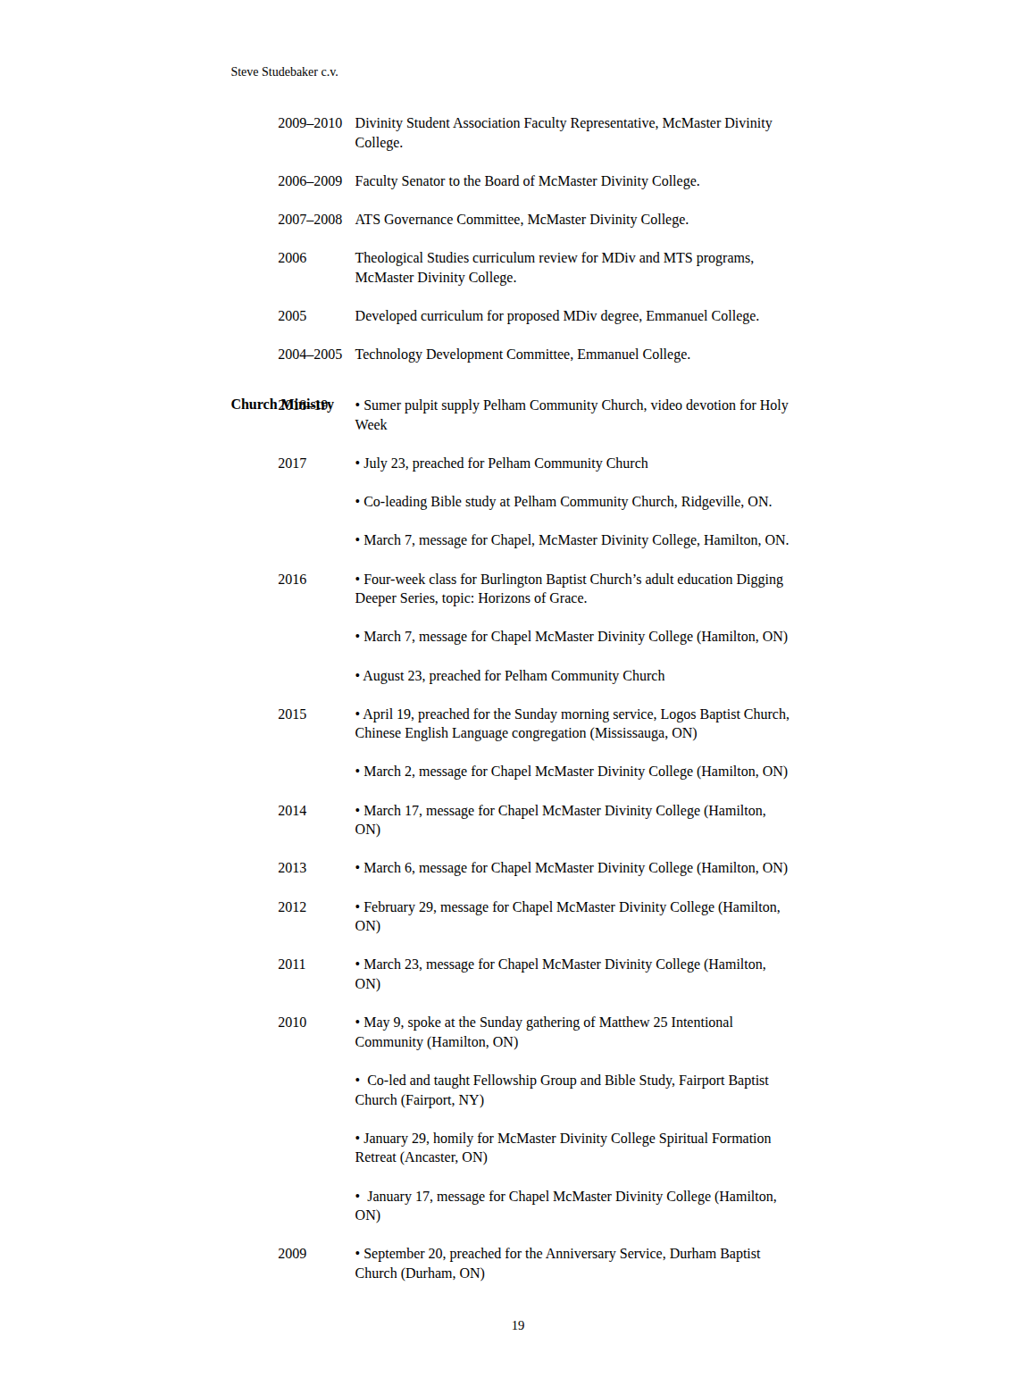Steve Studebaker c.v.
2009–2010
Divinity Student Association Faculty Representative, McMaster Divinity College.
2006–2009
Faculty Senator to the Board of McMaster Divinity College.
2007–2008
ATS Governance Committee, McMaster Divinity College.
2006
Theological Studies curriculum review for MDiv and MTS programs, McMaster Divinity College.
2005
Developed curriculum for proposed MDiv degree, Emmanuel College.
2004–2005
Technology Development Committee, Emmanuel College.
Church Ministry
2018–19
• Sumer pulpit supply Pelham Community Church, video devotion for Holy Week
2017
• July 23, preached for Pelham Community Church
• Co-leading Bible study at Pelham Community Church, Ridgeville, ON.
• March 7, message for Chapel, McMaster Divinity College, Hamilton, ON.
2016
• Four-week class for Burlington Baptist Church’s adult education Digging Deeper Series, topic: Horizons of Grace.
• March 7, message for Chapel McMaster Divinity College (Hamilton, ON)
• August 23, preached for Pelham Community Church
2015
• April 19, preached for the Sunday morning service, Logos Baptist Church, Chinese English Language congregation (Mississauga, ON)
• March 2, message for Chapel McMaster Divinity College (Hamilton, ON)
2014
• March 17, message for Chapel McMaster Divinity College (Hamilton, ON)
2013
• March 6, message for Chapel McMaster Divinity College (Hamilton, ON)
2012
• February 29, message for Chapel McMaster Divinity College (Hamilton, ON)
2011
• March 23, message for Chapel McMaster Divinity College (Hamilton, ON)
2010
• May 9, spoke at the Sunday gathering of Matthew 25 Intentional Community (Hamilton, ON)
• Co-led and taught Fellowship Group and Bible Study, Fairport Baptist Church (Fairport, NY)
• January 29, homily for McMaster Divinity College Spiritual Formation Retreat (Ancaster, ON)
• January 17, message for Chapel McMaster Divinity College (Hamilton, ON)
2009
• September 20, preached for the Anniversary Service, Durham Baptist Church (Durham, ON)
19